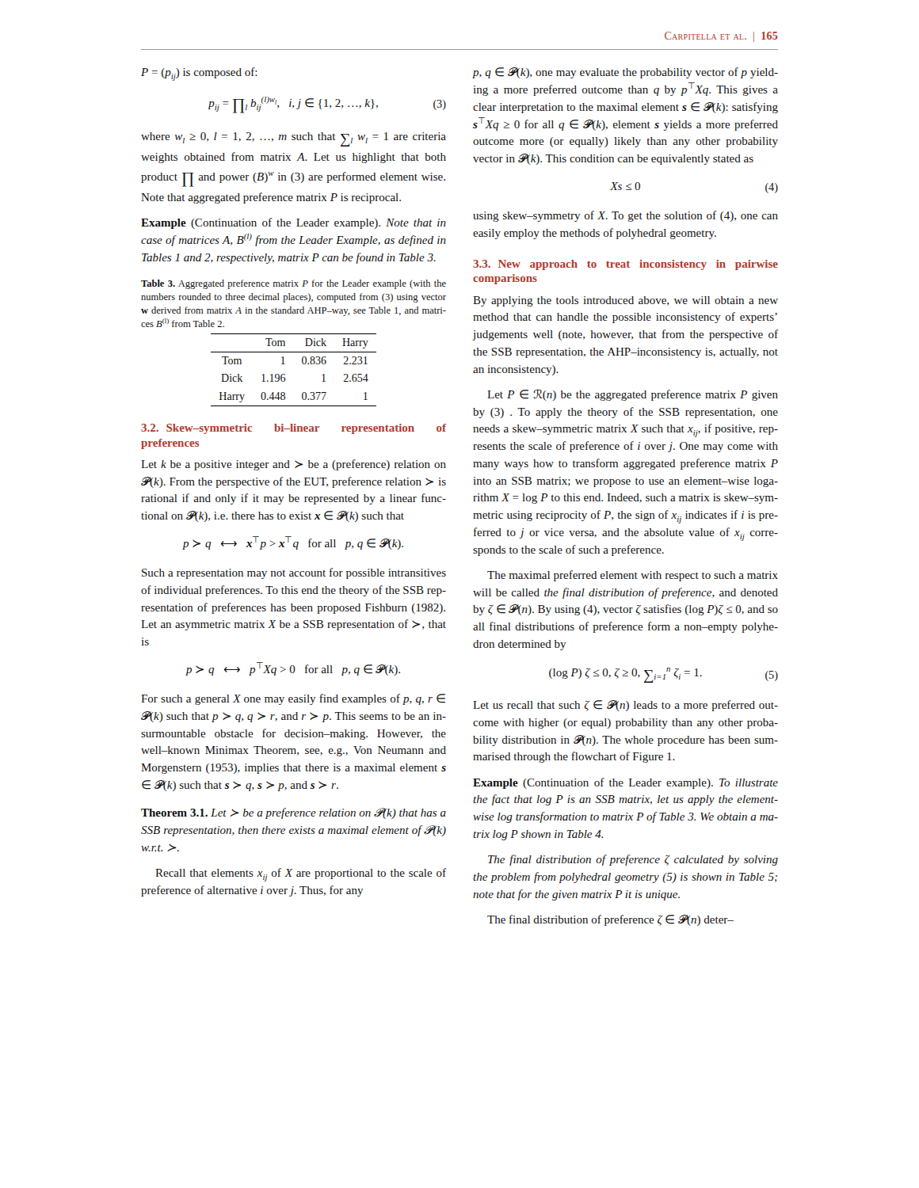Carpitella et al.|165
P = (pij) is composed of:
pij = ∏l bij(l)wl, i, j ∈ {1, 2, …, k}, (3)
where wl ≥ 0, l = 1, 2, …, m such that ∑l wl = 1 are criteria weights obtained from matrix A. Let us highlight that both product ∏ and power (B)w in (3) are performed element wise. Note that aggregated preference matrix P is reciprocal.
Example (Continuation of the Leader example). Note that in case of matrices A, B(l) from the Leader Example, as defined in Tables 1 and 2, respectively, matrix P can be found in Table 3.
Table 3. Aggregated preference matrix P for the Leader example (with the numbers rounded to three decimal places), computed from (3) using vector w derived from matrix A in the standard AHP–way, see Table 1, and matrices B(l) from Table 2.
| | Tom | Dick | Harry |
| --- | --- | --- | --- |
| Tom | 1 | 0.836 | 2.231 |
| Dick | 1.196 | 1 | 2.654 |
| Harry | 0.448 | 0.377 | 1 |
3.2. Skew–symmetric bi–linear representation of preferences
Let k be a positive integer and ≻ be a (preference) relation on 𝓟(k). From the perspective of the EUT, preference relation ≻ is rational if and only if it may be represented by a linear functional on 𝓟(k), i.e. there has to exist x ∈ 𝓟(k) such that
p ≻ q ⟷ x⊤p > x⊤q for all p, q ∈ 𝓟(k).
Such a representation may not account for possible intransitives of individual preferences. To this end the theory of the SSB representation of preferences has been proposed Fishburn (1982). Let an asymmetric matrix X be a SSB representation of ≻, that is
p ≻ q ⟷ p⊤Xq > 0 for all p, q ∈ 𝓟(k).
For such a general X one may easily find examples of p, q, r ∈ 𝓟(k) such that p ≻ q, q ≻ r, and r ≻ p. This seems to be an insurmountable obstacle for decision–making. However, the well–known Minimax Theorem, see, e.g., Von Neumann and Morgenstern (1953), implies that there is a maximal element s ∈ 𝓟(k) such that s ≻ q, s ≻ p, and s ≻ r.
Theorem 3.1. Let ≻ be a preference relation on 𝓟(k) that has a SSB representation, then there exists a maximal element of 𝓟(k) w.r.t. ≻.
Recall that elements xij of X are proportional to the scale of preference of alternative i over j. Thus, for any
p, q ∈ 𝓟(k), one may evaluate the probability vector of p yielding a more preferred outcome than q by p⊤Xq. This gives a clear interpretation to the maximal element s ∈ 𝓟(k): satisfying s⊤Xq ≥ 0 for all q ∈ 𝓟(k), element s yields a more preferred outcome more (or equally) likely than any other probability vector in 𝓟(k). This condition can be equivalently stated as
Xs ≤ 0 (4)
using skew–symmetry of X. To get the solution of (4), one can easily employ the methods of polyhedral geometry.
3.3. New approach to treat inconsistency in pairwise comparisons
By applying the tools introduced above, we will obtain a new method that can handle the possible inconsistency of experts’ judgements well (note, however, that from the perspective of the SSB representation, the AHP–inconsistency is, actually, not an inconsistency).
Let P ∈ ℛ(n) be the aggregated preference matrix P given by (3) . To apply the theory of the SSB representation, one needs a skew–symmetric matrix X such that xij, if positive, represents the scale of preference of i over j. One may come with many ways how to transform aggregated preference matrix P into an SSB matrix; we propose to use an element–wise logarithm X = log P to this end. Indeed, such a matrix is skew–symmetric using reciprocity of P, the sign of xij indicates if i is preferred to j or vice versa, and the absolute value of xij corresponds to the scale of such a preference.
The maximal preferred element with respect to such a matrix will be called the final distribution of preference, and denoted by ζ ∈ 𝓟(n). By using (4), vector ζ satisfies (log P)ζ ≤ 0, and so all final distributions of preference form a non–empty polyhedron determined by
(log P) ζ ≤ 0, ζ ≥ 0, ∑i=1n ζi = 1. (5)
Let us recall that such ζ ∈ 𝓟(n) leads to a more preferred outcome with higher (or equal) probability than any other probability distribution in 𝓟(n). The whole procedure has been summarised through the flowchart of Figure 1.
Example (Continuation of the Leader example). To illustrate the fact that log P is an SSB matrix, let us apply the element-wise log transformation to matrix P of Table 3. We obtain a matrix log P shown in Table 4.
The final distribution of preference ζ calculated by solving the problem from polyhedral geometry (5) is shown in Table 5; note that for the given matrix P it is unique.
The final distribution of preference ζ ∈ 𝓟(n) deter–